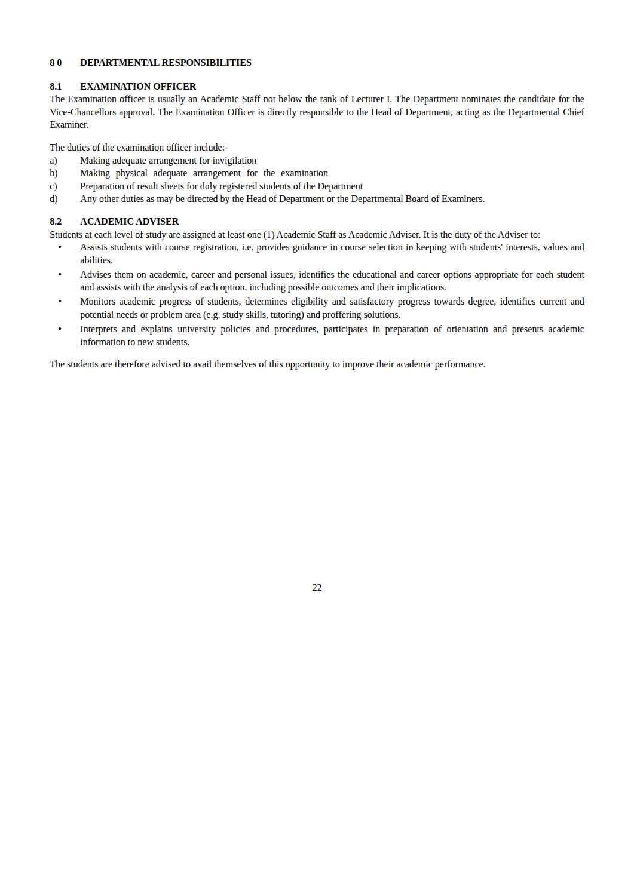8 0 DEPARTMENTAL RESPONSIBILITIES
8.1 EXAMINATION OFFICER
The Examination officer is usually an Academic Staff not below the rank of Lecturer I. The Department nominates the candidate for the Vice-Chancellors approval. The Examination Officer is directly responsible to the Head of Department, acting as the Departmental Chief Examiner.
The duties of the examination officer include:-
Making adequate arrangement for invigilation
Making physical adequate arrangement for the examination
Preparation of result sheets for duly registered students of the Department
Any other duties as may be directed by the Head of Department or the Departmental Board of Examiners.
8.2 ACADEMIC ADVISER
Students at each level of study are assigned at least one (1) Academic Staff as Academic Adviser. It is the duty of the Adviser to:
Assists students with course registration, i.e. provides guidance in course selection in keeping with students' interests, values and abilities.
Advises them on academic, career and personal issues, identifies the educational and career options appropriate for each student and assists with the analysis of each option, including possible outcomes and their implications.
Monitors academic progress of students, determines eligibility and satisfactory progress towards degree, identifies current and potential needs or problem area (e.g. study skills, tutoring) and proffering solutions.
Interprets and explains university policies and procedures, participates in preparation of orientation and presents academic information to new students.
The students are therefore advised to avail themselves of this opportunity to improve their academic performance.
22